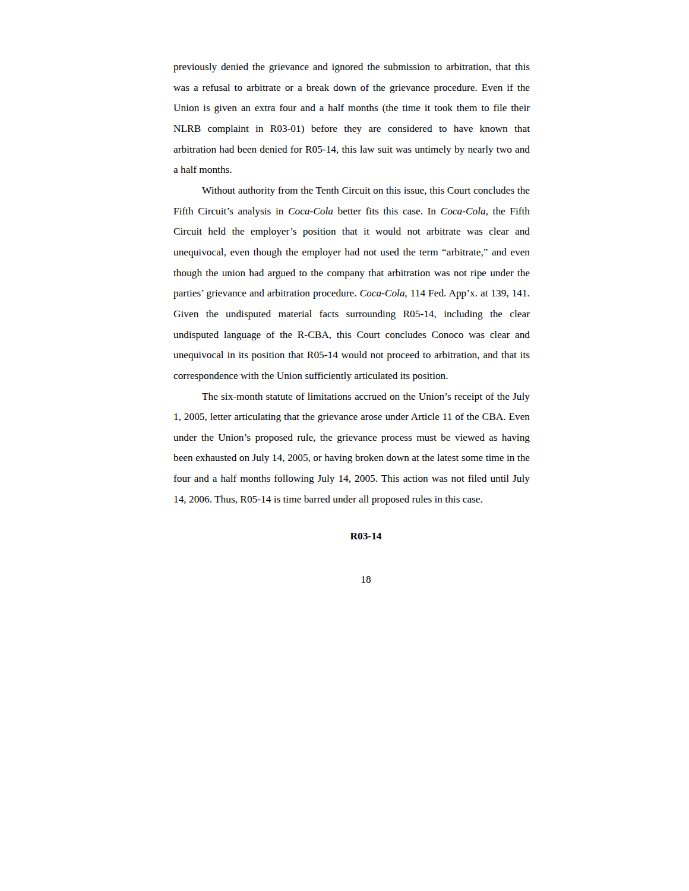previously denied the grievance and ignored the submission to arbitration, that this was a refusal to arbitrate or a break down of the grievance procedure. Even if the Union is given an extra four and a half months (the time it took them to file their NLRB complaint in R03-01) before they are considered to have known that arbitration had been denied for R05-14, this law suit was untimely by nearly two and a half months.
Without authority from the Tenth Circuit on this issue, this Court concludes the Fifth Circuit’s analysis in Coca-Cola better fits this case. In Coca-Cola, the Fifth Circuit held the employer’s position that it would not arbitrate was clear and unequivocal, even though the employer had not used the term “arbitrate,” and even though the union had argued to the company that arbitration was not ripe under the parties’ grievance and arbitration procedure. Coca-Cola, 114 Fed. App’x. at 139, 141. Given the undisputed material facts surrounding R05-14, including the clear undisputed language of the R-CBA, this Court concludes Conoco was clear and unequivocal in its position that R05-14 would not proceed to arbitration, and that its correspondence with the Union sufficiently articulated its position.
The six-month statute of limitations accrued on the Union’s receipt of the July 1, 2005, letter articulating that the grievance arose under Article 11 of the CBA. Even under the Union’s proposed rule, the grievance process must be viewed as having been exhausted on July 14, 2005, or having broken down at the latest some time in the four and a half months following July 14, 2005. This action was not filed until July 14, 2006. Thus, R05-14 is time barred under all proposed rules in this case.
R03-14
18